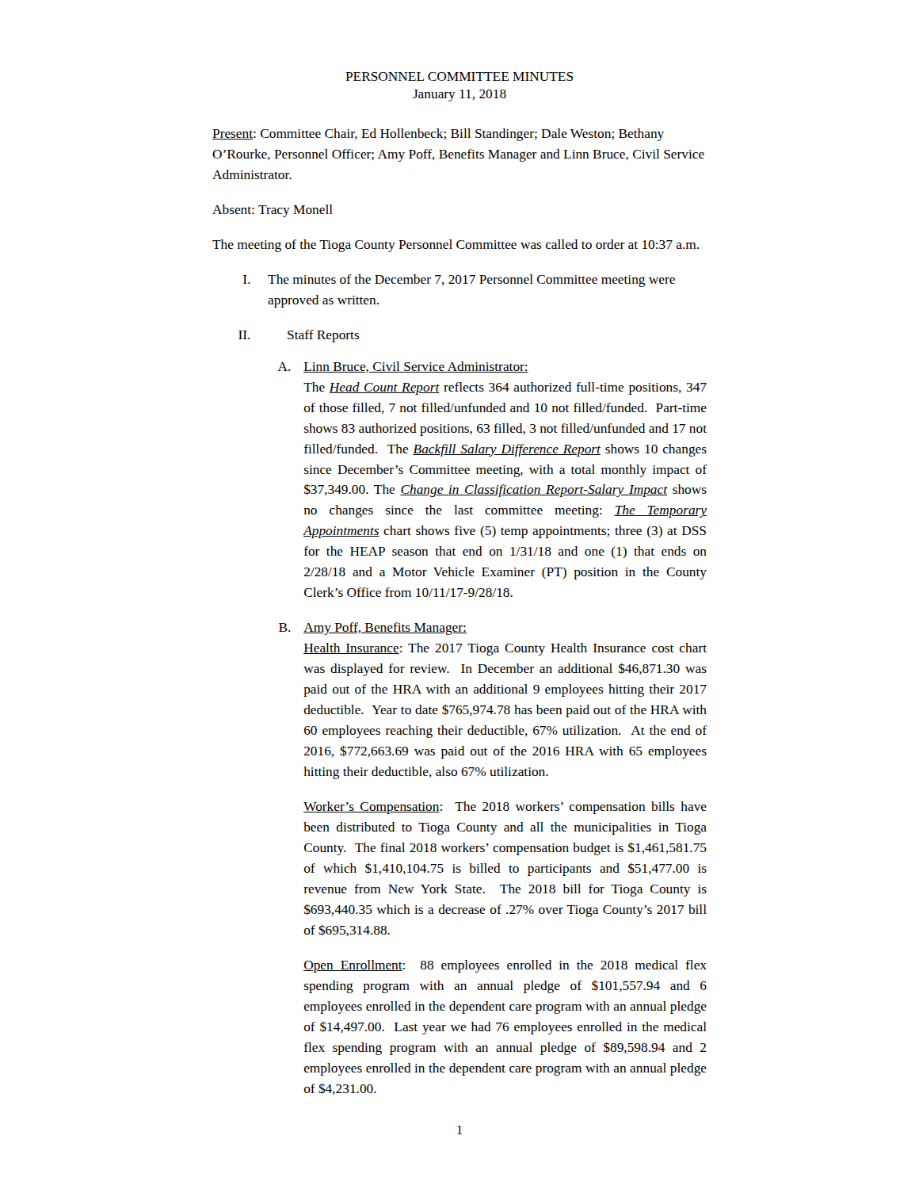PERSONNEL COMMITTEE MINUTES
January 11, 2018
Present: Committee Chair, Ed Hollenbeck; Bill Standinger; Dale Weston; Bethany O’Rourke, Personnel Officer; Amy Poff, Benefits Manager and Linn Bruce, Civil Service Administrator.
Absent: Tracy Monell
The meeting of the Tioga County Personnel Committee was called to order at 10:37 a.m.
The minutes of the December 7, 2017 Personnel Committee meeting were approved as written.
Staff Reports
Linn Bruce, Civil Service Administrator:
The Head Count Report reflects 364 authorized full-time positions, 347 of those filled, 7 not filled/unfunded and 10 not filled/funded. Part-time shows 83 authorized positions, 63 filled, 3 not filled/unfunded and 17 not filled/funded. The Backfill Salary Difference Report shows 10 changes since December’s Committee meeting, with a total monthly impact of $37,349.00. The Change in Classification Report-Salary Impact shows no changes since the last committee meeting: The Temporary Appointments chart shows five (5) temp appointments; three (3) at DSS for the HEAP season that end on 1/31/18 and one (1) that ends on 2/28/18 and a Motor Vehicle Examiner (PT) position in the County Clerk’s Office from 10/11/17-9/28/18.
Amy Poff, Benefits Manager:
Health Insurance: The 2017 Tioga County Health Insurance cost chart was displayed for review. In December an additional $46,871.30 was paid out of the HRA with an additional 9 employees hitting their 2017 deductible. Year to date $765,974.78 has been paid out of the HRA with 60 employees reaching their deductible, 67% utilization. At the end of 2016, $772,663.69 was paid out of the 2016 HRA with 65 employees hitting their deductible, also 67% utilization.
Worker’s Compensation: The 2018 workers’ compensation bills have been distributed to Tioga County and all the municipalities in Tioga County. The final 2018 workers’ compensation budget is $1,461,581.75 of which $1,410,104.75 is billed to participants and $51,477.00 is revenue from New York State. The 2018 bill for Tioga County is $693,440.35 which is a decrease of .27% over Tioga County’s 2017 bill of $695,314.88.
Open Enrollment: 88 employees enrolled in the 2018 medical flex spending program with an annual pledge of $101,557.94 and 6 employees enrolled in the dependent care program with an annual pledge of $14,497.00. Last year we had 76 employees enrolled in the medical flex spending program with an annual pledge of $89,598.94 and 2 employees enrolled in the dependent care program with an annual pledge of $4,231.00.
1